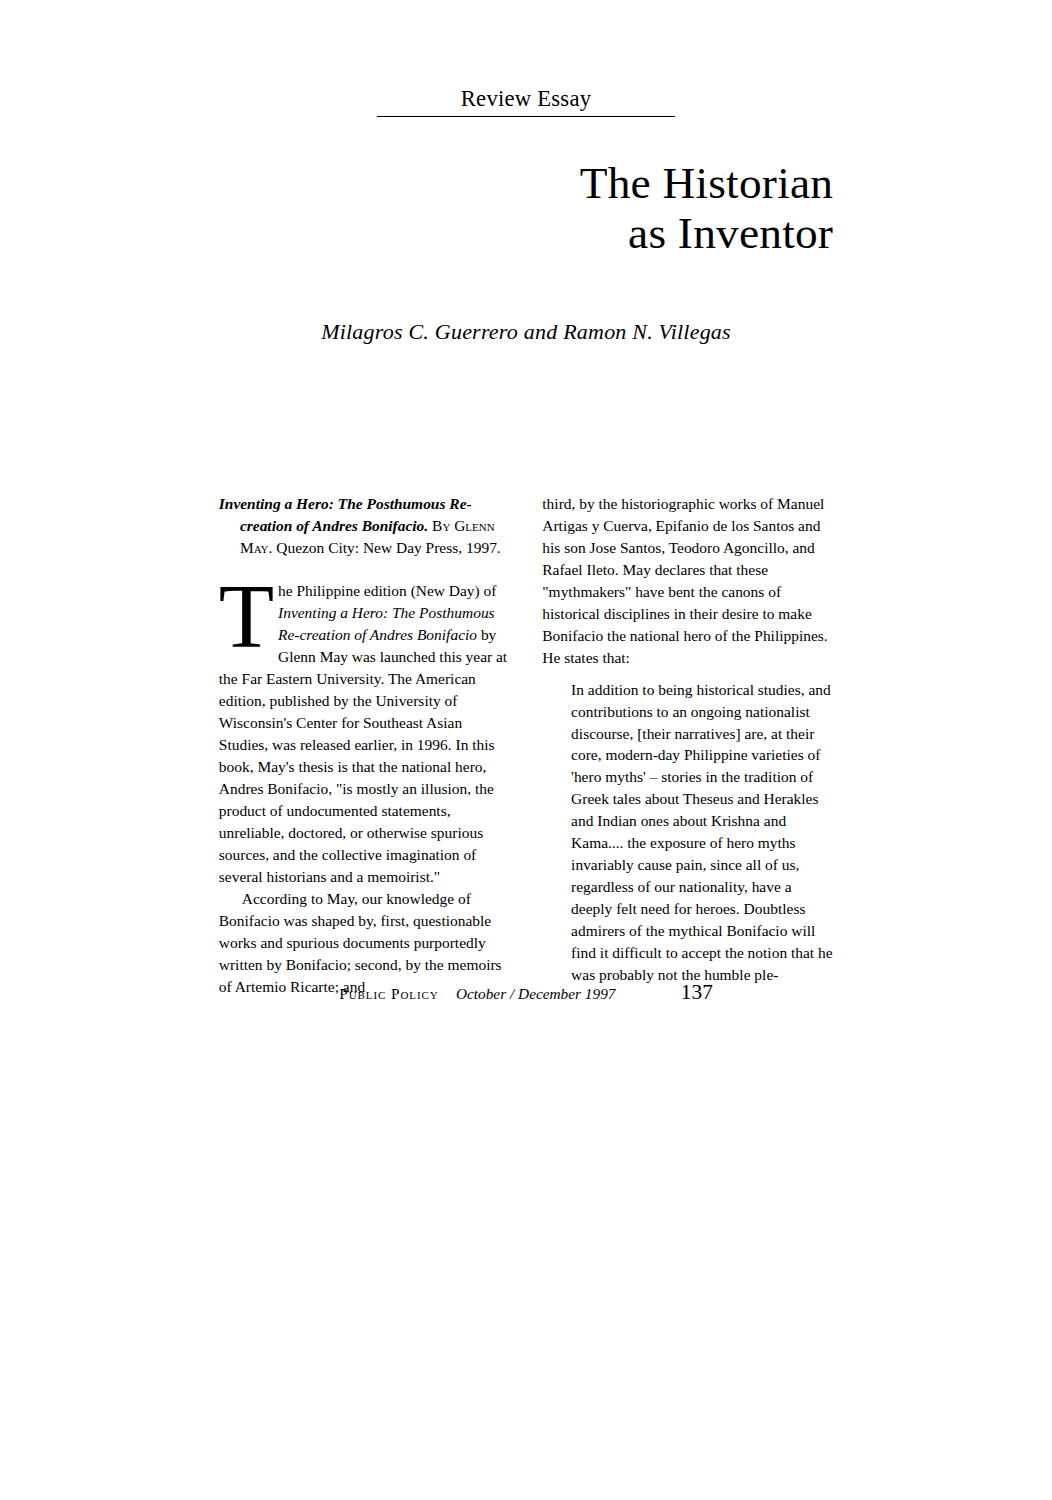Review Essay
The Historian
as Inventor
Milagros C. Guerrero and Ramon N. Villegas
Inventing a Hero: The Posthumous Re-creation of Andres Bonifacio. By Glenn May. Quezon City: New Day Press, 1997.
T
he Philippine edition (New Day) of Inventing a Hero: The Posthumous Re-creation of Andres Bonifacio by Glenn May was launched this year at the Far Eastern University. The American edition, published by the University of Wisconsin's Center for Southeast Asian Studies, was released earlier, in 1996. In this book, May's thesis is that the national hero, Andres Bonifacio, "is mostly an illusion, the product of undocumented statements, unreliable, doctored, or otherwise spurious sources, and the collective imagination of several historians and a memoirist."
According to May, our knowledge of Bonifacio was shaped by, first, questionable works and spurious documents purportedly written by Bonifacio; second, by the memoirs of Artemio Ricarte; and
third, by the historiographic works of Manuel Artigas y Cuerva, Epifanio de los Santos and his son Jose Santos, Teodoro Agoncillo, and Rafael Ileto. May declares that these "mythmakers" have bent the canons of historical disciplines in their desire to make Bonifacio the national hero of the Philippines. He states that:
In addition to being historical studies, and contributions to an ongoing nationalist discourse, [their narratives] are, at their core, modern-day Philippine varieties of 'hero myths' – stories in the tradition of Greek tales about Theseus and Herakles and Indian ones about Krishna and Kama.... the exposure of hero myths invariably cause pain, since all of us, regardless of our nationality, have a deeply felt need for heroes. Doubtless admirers of the mythical Bonifacio will find it difficult to accept the notion that he was probably not the humble ple-
Public Policy October / December 1997 137